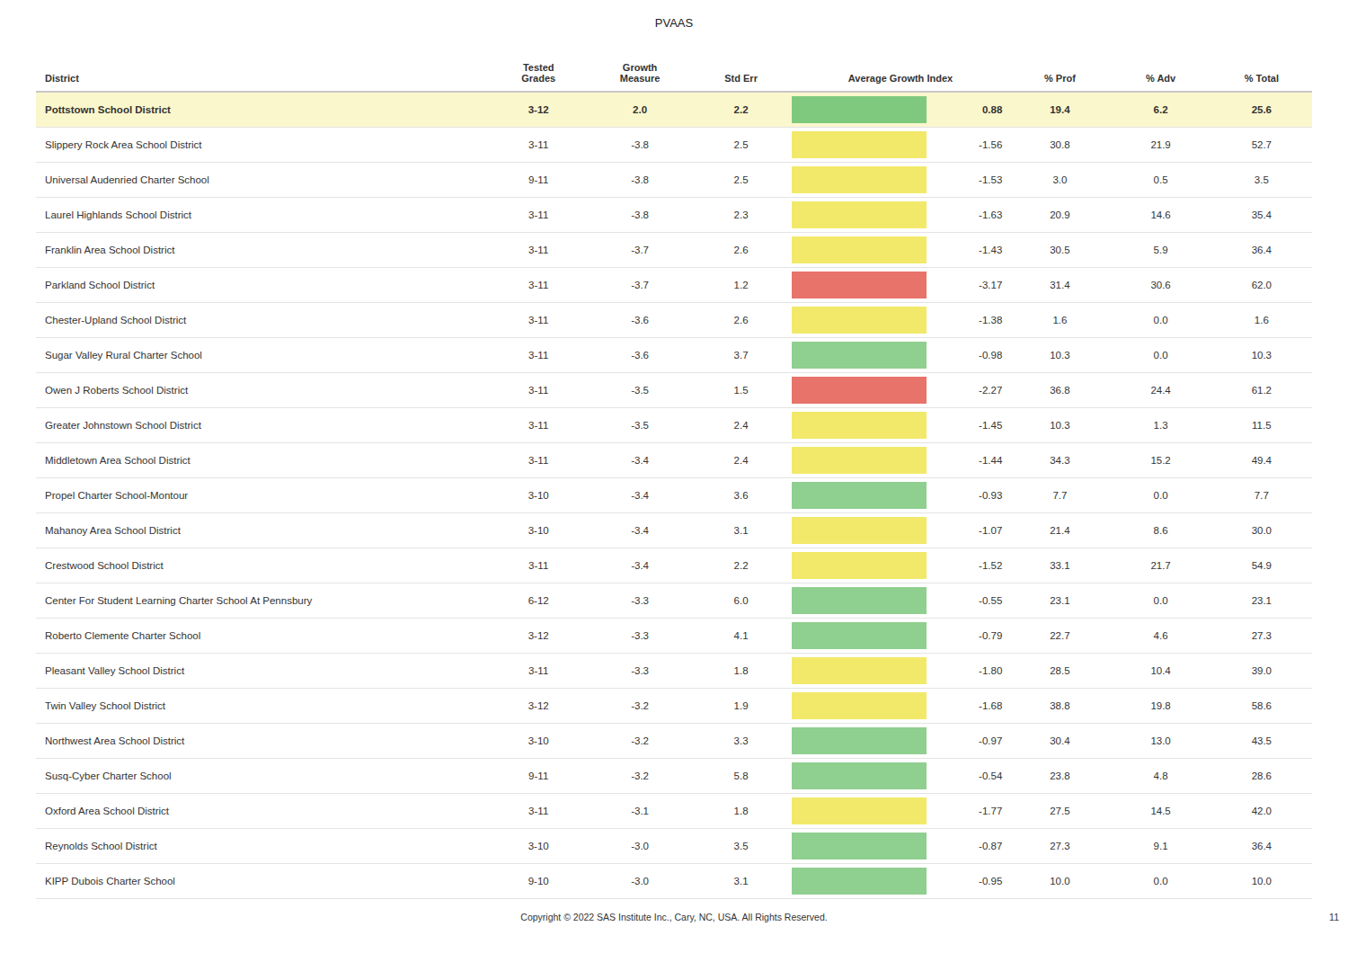PVAAS
| District | Tested Grades | Growth Measure | Std Err | Average Growth Index | % Prof | % Adv | % Total |
| --- | --- | --- | --- | --- | --- | --- | --- |
| Pottstown School District | 3-12 | 2.0 | 2.2 | 0.88 | 19.4 | 6.2 | 25.6 |
| Slippery Rock Area School District | 3-11 | -3.8 | 2.5 | -1.56 | 30.8 | 21.9 | 52.7 |
| Universal Audenried Charter School | 9-11 | -3.8 | 2.5 | -1.53 | 3.0 | 0.5 | 3.5 |
| Laurel Highlands School District | 3-11 | -3.8 | 2.3 | -1.63 | 20.9 | 14.6 | 35.4 |
| Franklin Area School District | 3-11 | -3.7 | 2.6 | -1.43 | 30.5 | 5.9 | 36.4 |
| Parkland School District | 3-11 | -3.7 | 1.2 | -3.17 | 31.4 | 30.6 | 62.0 |
| Chester-Upland School District | 3-11 | -3.6 | 2.6 | -1.38 | 1.6 | 0.0 | 1.6 |
| Sugar Valley Rural Charter School | 3-11 | -3.6 | 3.7 | -0.98 | 10.3 | 0.0 | 10.3 |
| Owen J Roberts School District | 3-11 | -3.5 | 1.5 | -2.27 | 36.8 | 24.4 | 61.2 |
| Greater Johnstown School District | 3-11 | -3.5 | 2.4 | -1.45 | 10.3 | 1.3 | 11.5 |
| Middletown Area School District | 3-11 | -3.4 | 2.4 | -1.44 | 34.3 | 15.2 | 49.4 |
| Propel Charter School-Montour | 3-10 | -3.4 | 3.6 | -0.93 | 7.7 | 0.0 | 7.7 |
| Mahanoy Area School District | 3-10 | -3.4 | 3.1 | -1.07 | 21.4 | 8.6 | 30.0 |
| Crestwood School District | 3-11 | -3.4 | 2.2 | -1.52 | 33.1 | 21.7 | 54.9 |
| Center For Student Learning Charter School At Pennsbury | 6-12 | -3.3 | 6.0 | -0.55 | 23.1 | 0.0 | 23.1 |
| Roberto Clemente Charter School | 3-12 | -3.3 | 4.1 | -0.79 | 22.7 | 4.6 | 27.3 |
| Pleasant Valley School District | 3-11 | -3.3 | 1.8 | -1.80 | 28.5 | 10.4 | 39.0 |
| Twin Valley School District | 3-12 | -3.2 | 1.9 | -1.68 | 38.8 | 19.8 | 58.6 |
| Northwest Area School District | 3-10 | -3.2 | 3.3 | -0.97 | 30.4 | 13.0 | 43.5 |
| Susq-Cyber Charter School | 9-11 | -3.2 | 5.8 | -0.54 | 23.8 | 4.8 | 28.6 |
| Oxford Area School District | 3-11 | -3.1 | 1.8 | -1.77 | 27.5 | 14.5 | 42.0 |
| Reynolds School District | 3-10 | -3.0 | 3.5 | -0.87 | 27.3 | 9.1 | 36.4 |
| KIPP Dubois Charter School | 9-10 | -3.0 | 3.1 | -0.95 | 10.0 | 0.0 | 10.0 |
Copyright © 2022 SAS Institute Inc., Cary, NC, USA. All Rights Reserved. 11